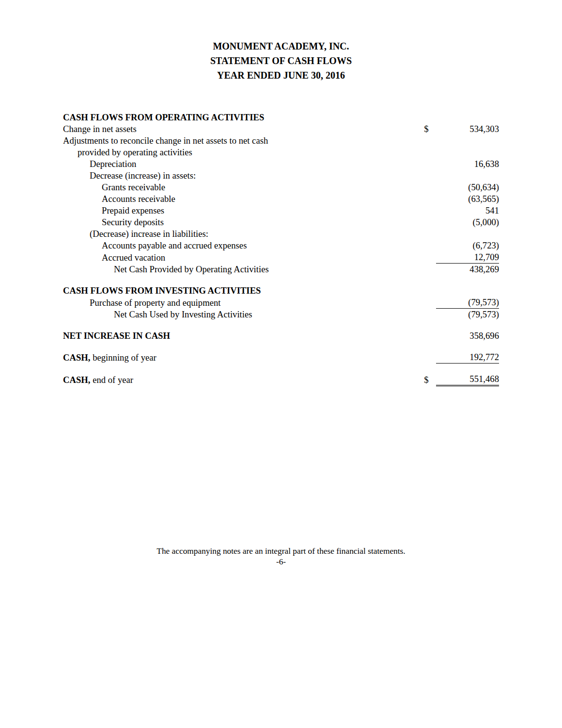MONUMENT ACADEMY, INC.
STATEMENT OF CASH FLOWS
YEAR ENDED JUNE 30, 2016
| CASH FLOWS FROM OPERATING ACTIVITIES | | |
| Change in net assets | $ | 534,303 |
| Adjustments to reconcile change in net assets to net cash | | |
| provided by operating activities | | |
| Depreciation | | 16,638 |
| Decrease (increase) in assets: | | |
| Grants receivable | | (50,634) |
| Accounts receivable | | (63,565) |
| Prepaid expenses | | 541 |
| Security deposits | | (5,000) |
| (Decrease) increase in liabilities: | | |
| Accounts payable and accrued expenses | | (6,723) |
| Accrued vacation | | 12,709 |
| Net Cash Provided by Operating Activities | | 438,269 |
| CASH FLOWS FROM INVESTING ACTIVITIES | | |
| Purchase of property and equipment | | (79,573) |
| Net Cash Used by Investing Activities | | (79,573) |
| NET INCREASE IN CASH | | 358,696 |
| CASH, beginning of year | | 192,772 |
| CASH, end of year | $ | 551,468 |
The accompanying notes are an integral part of these financial statements.
-6-